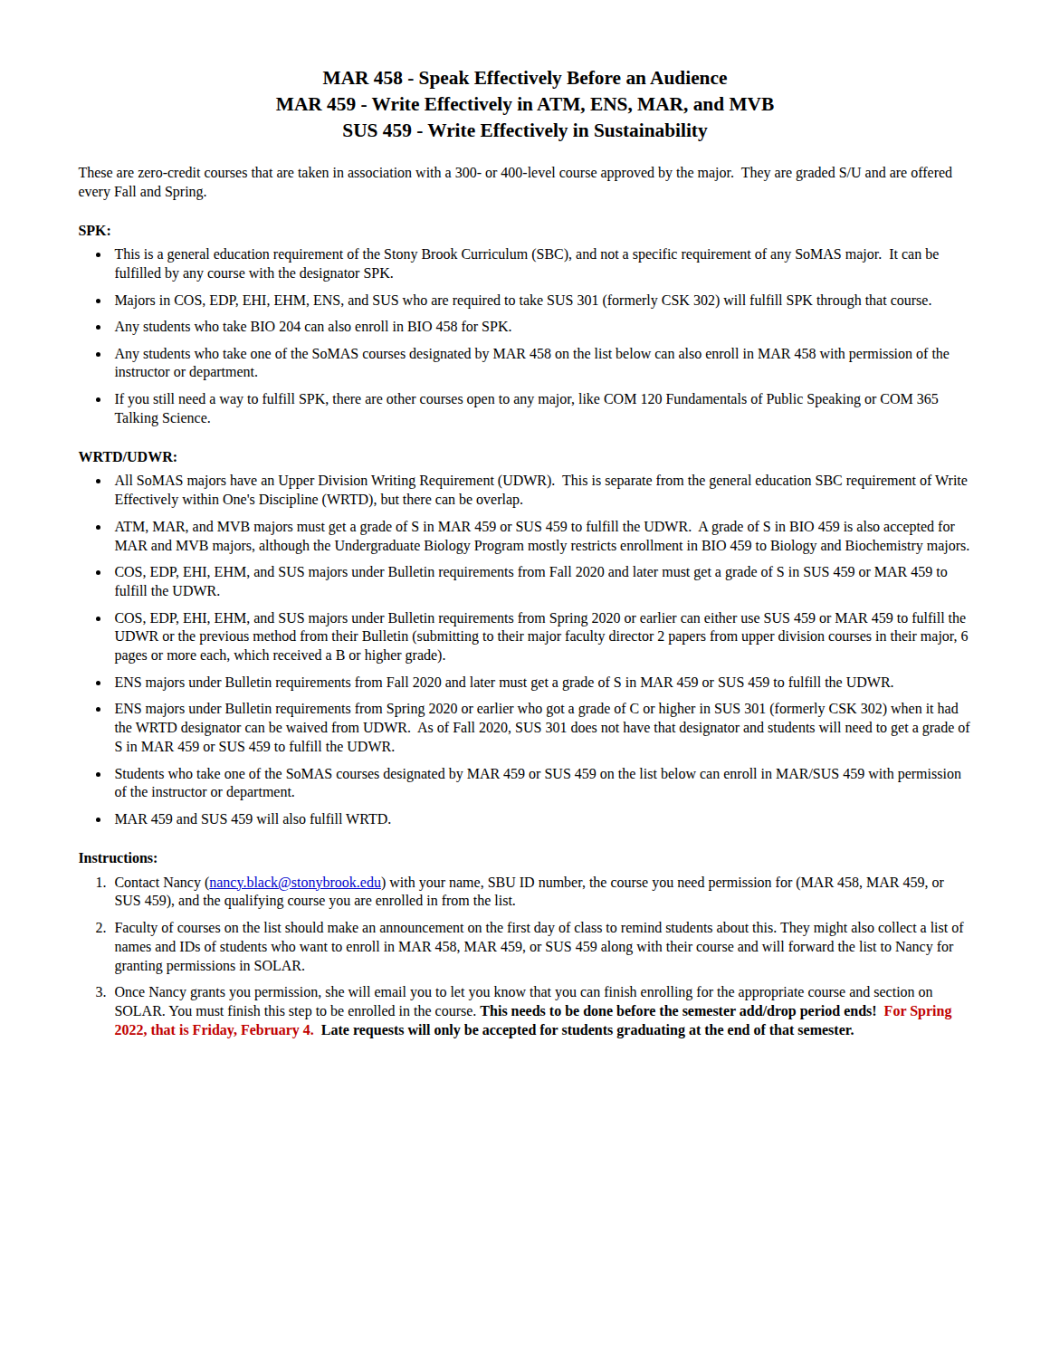MAR 458 - Speak Effectively Before an Audience MAR 459 - Write Effectively in ATM, ENS, MAR, and MVB SUS 459 - Write Effectively in Sustainability
These are zero-credit courses that are taken in association with a 300- or 400-level course approved by the major. They are graded S/U and are offered every Fall and Spring.
SPK:
This is a general education requirement of the Stony Brook Curriculum (SBC), and not a specific requirement of any SoMAS major. It can be fulfilled by any course with the designator SPK.
Majors in COS, EDP, EHI, EHM, ENS, and SUS who are required to take SUS 301 (formerly CSK 302) will fulfill SPK through that course.
Any students who take BIO 204 can also enroll in BIO 458 for SPK.
Any students who take one of the SoMAS courses designated by MAR 458 on the list below can also enroll in MAR 458 with permission of the instructor or department.
If you still need a way to fulfill SPK, there are other courses open to any major, like COM 120 Fundamentals of Public Speaking or COM 365 Talking Science.
WRTD/UDWR:
All SoMAS majors have an Upper Division Writing Requirement (UDWR). This is separate from the general education SBC requirement of Write Effectively within One's Discipline (WRTD), but there can be overlap.
ATM, MAR, and MVB majors must get a grade of S in MAR 459 or SUS 459 to fulfill the UDWR. A grade of S in BIO 459 is also accepted for MAR and MVB majors, although the Undergraduate Biology Program mostly restricts enrollment in BIO 459 to Biology and Biochemistry majors.
COS, EDP, EHI, EHM, and SUS majors under Bulletin requirements from Fall 2020 and later must get a grade of S in SUS 459 or MAR 459 to fulfill the UDWR.
COS, EDP, EHI, EHM, and SUS majors under Bulletin requirements from Spring 2020 or earlier can either use SUS 459 or MAR 459 to fulfill the UDWR or the previous method from their Bulletin (submitting to their major faculty director 2 papers from upper division courses in their major, 6 pages or more each, which received a B or higher grade).
ENS majors under Bulletin requirements from Fall 2020 and later must get a grade of S in MAR 459 or SUS 459 to fulfill the UDWR.
ENS majors under Bulletin requirements from Spring 2020 or earlier who got a grade of C or higher in SUS 301 (formerly CSK 302) when it had the WRTD designator can be waived from UDWR. As of Fall 2020, SUS 301 does not have that designator and students will need to get a grade of S in MAR 459 or SUS 459 to fulfill the UDWR.
Students who take one of the SoMAS courses designated by MAR 459 or SUS 459 on the list below can enroll in MAR/SUS 459 with permission of the instructor or department.
MAR 459 and SUS 459 will also fulfill WRTD.
Instructions:
Contact Nancy (nancy.black@stonybrook.edu) with your name, SBU ID number, the course you need permission for (MAR 458, MAR 459, or SUS 459), and the qualifying course you are enrolled in from the list.
Faculty of courses on the list should make an announcement on the first day of class to remind students about this. They might also collect a list of names and IDs of students who want to enroll in MAR 458, MAR 459, or SUS 459 along with their course and will forward the list to Nancy for granting permissions in SOLAR.
Once Nancy grants you permission, she will email you to let you know that you can finish enrolling for the appropriate course and section on SOLAR. You must finish this step to be enrolled in the course. This needs to be done before the semester add/drop period ends! For Spring 2022, that is Friday, February 4. Late requests will only be accepted for students graduating at the end of that semester.